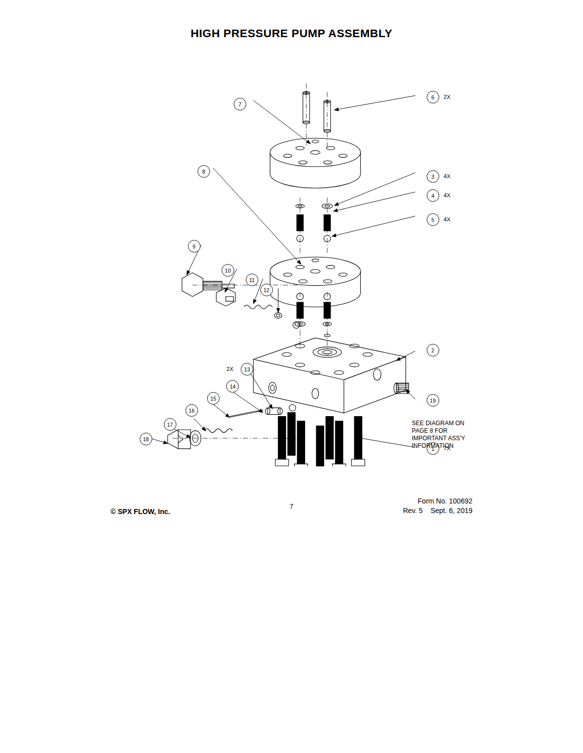HIGH PRESSURE PUMP ASSEMBLY
7
6
2X
8
3
4X
4
4X
5
4X
9
10
11
12
2
19
2X
13
14
15
16
17
18
1
7X
SEE DIAGRAM ON
PAGE 8 FOR
IMPORTANT ASS'Y
INFORMATION
© SPX FLOW, Inc.
7
Form No. 100692
Rev. 5 Sept. 6, 2019